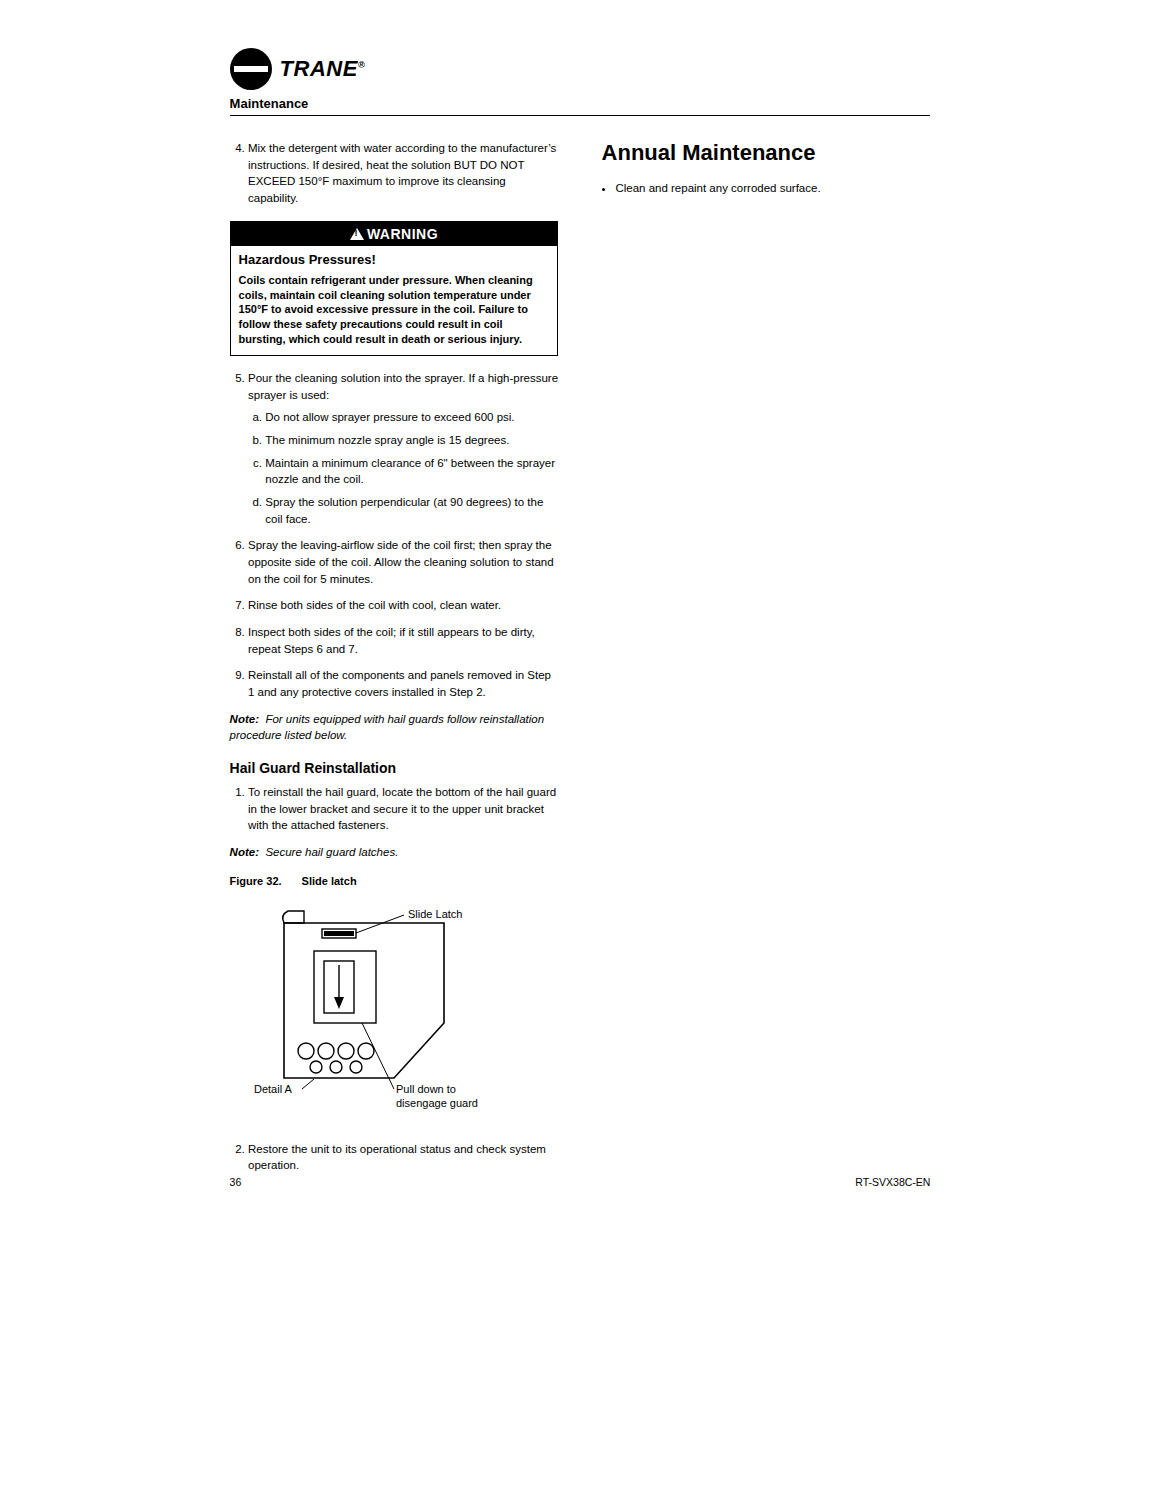TRANE®
Maintenance
Mix the detergent with water according to the manufacturer’s instructions. If desired, heat the solution BUT DO NOT EXCEED 150°F maximum to improve its cleansing capability.
WARNING
Hazardous Pressures!
Coils contain refrigerant under pressure. When cleaning coils, maintain coil cleaning solution temperature under 150°F to avoid excessive pressure in the coil. Failure to follow these safety precautions could result in coil bursting, which could result in death or serious injury.
Pour the cleaning solution into the sprayer. If a high-pressure sprayer is used:
Do not allow sprayer pressure to exceed 600 psi.
The minimum nozzle spray angle is 15 degrees.
Maintain a minimum clearance of 6" between the sprayer nozzle and the coil.
Spray the solution perpendicular (at 90 degrees) to the coil face.
Spray the leaving-airflow side of the coil first; then spray the opposite side of the coil. Allow the cleaning solution to stand on the coil for 5 minutes.
Rinse both sides of the coil with cool, clean water.
Inspect both sides of the coil; if it still appears to be dirty, repeat Steps 6 and 7.
Reinstall all of the components and panels removed in Step 1 and any protective covers installed in Step 2.
Note: For units equipped with hail guards follow reinstallation procedure listed below.
Hail Guard Reinstallation
To reinstall the hail guard, locate the bottom of the hail guard in the lower bracket and secure it to the upper unit bracket with the attached fasteners.
Note: Secure hail guard latches.
Figure 32. Slide latch
Slide Latch Pull down to disengage guard Detail A
Restore the unit to its operational status and check system operation.
Annual Maintenance
Clean and repaint any corroded surface.
36 RT-SVX38C-EN